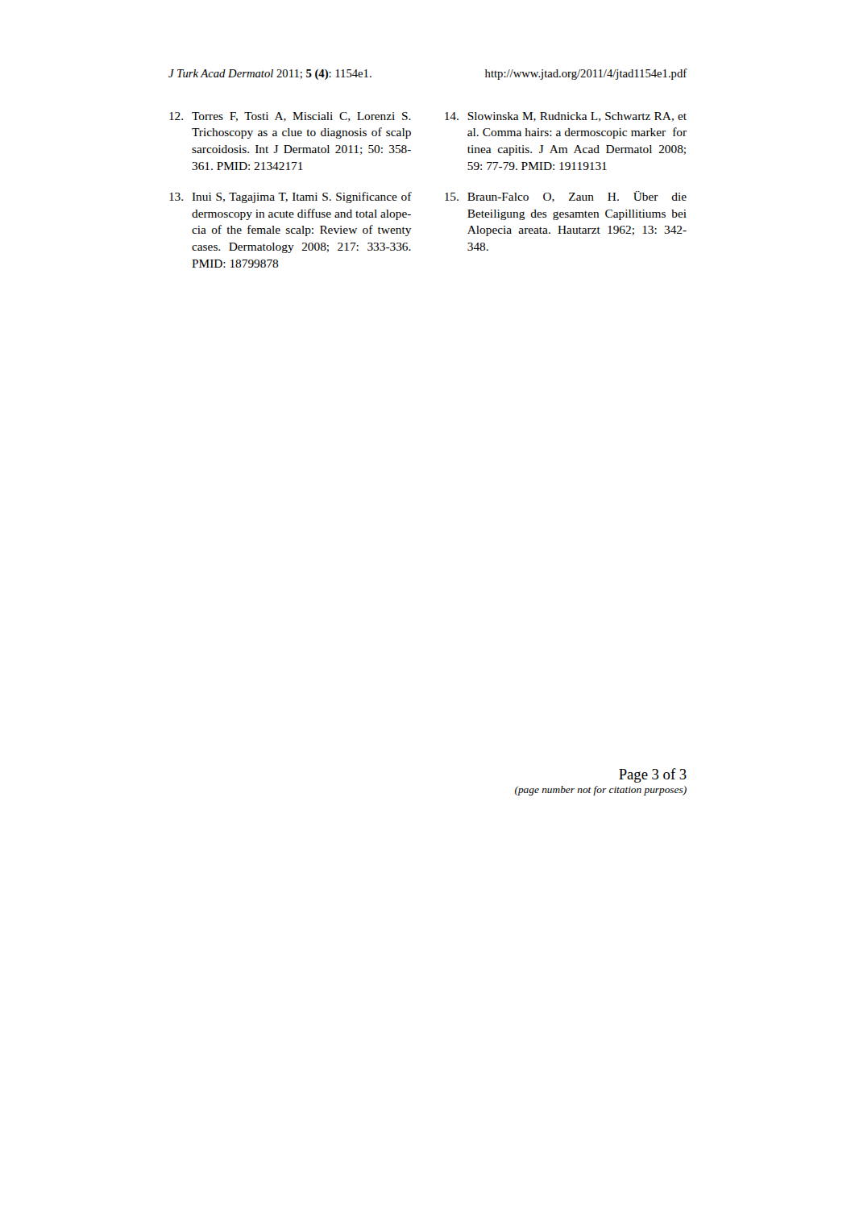J Turk Acad Dermatol 2011; 5 (4): 1154e1.
http://www.jtad.org/2011/4/jtad1154e1.pdf
12. Torres F, Tosti A, Misciali C, Lorenzi S. Trichoscopy as a clue to diagnosis of scalp sarcoidosis. Int J Dermatol 2011; 50: 358-361. PMID: 21342171
13. Inui S, Tagajima T, Itami S. Significance of dermoscopy in acute diffuse and total alopecia of the female scalp: Review of twenty cases. Dermatology 2008; 217: 333-336. PMID: 18799878
14. Slowinska M, Rudnicka L, Schwartz RA, et al. Comma hairs: a dermoscopic marker for tinea capitis. J Am Acad Dermatol 2008; 59: 77-79. PMID: 19119131
15. Braun-Falco O, Zaun H. Über die Beteiligung des gesamten Capillitiums bei Alopecia areata. Hautarzt 1962; 13: 342-348.
Page 3 of 3
(page number not for citation purposes)